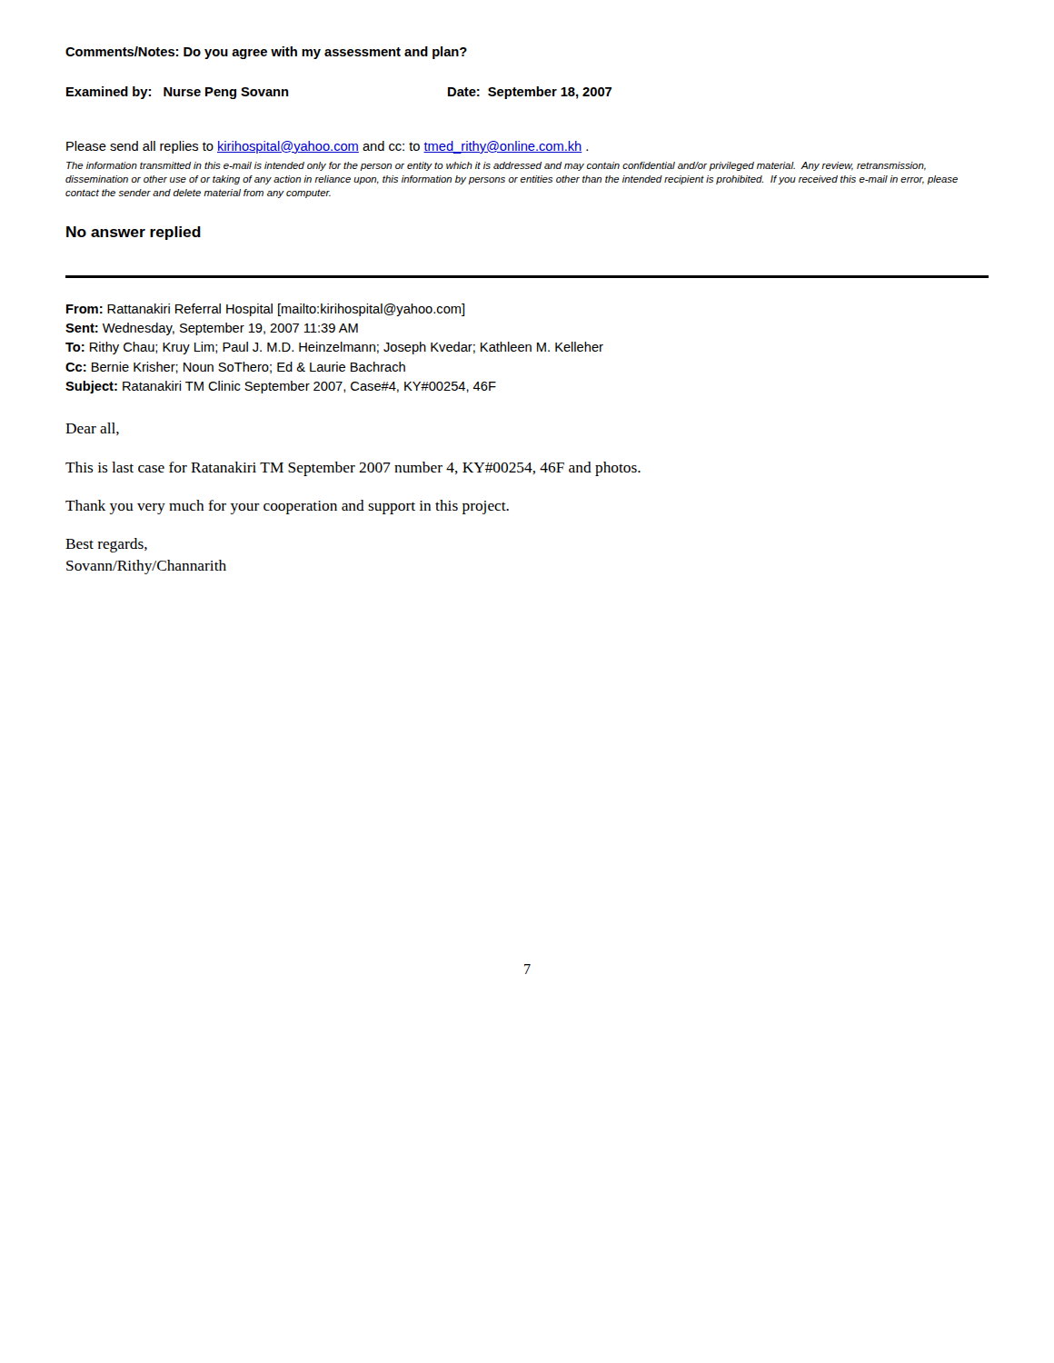Comments/Notes: Do you agree with my assessment and plan?
Examined by: Nurse Peng Sovann Date: September 18, 2007
Please send all replies to kirihospital@yahoo.com and cc: to tmed_rithy@online.com.kh .
The information transmitted in this e-mail is intended only for the person or entity to which it is addressed and may contain confidential and/or privileged material. Any review, retransmission, dissemination or other use of or taking of any action in reliance upon, this information by persons or entities other than the intended recipient is prohibited. If you received this e-mail in error, please contact the sender and delete material from any computer.
No answer replied
From: Rattanakiri Referral Hospital [mailto:kirihospital@yahoo.com]
Sent: Wednesday, September 19, 2007 11:39 AM
To: Rithy Chau; Kruy Lim; Paul J. M.D. Heinzelmann; Joseph Kvedar; Kathleen M. Kelleher
Cc: Bernie Krisher; Noun SoThero; Ed & Laurie Bachrach
Subject: Ratanakiri TM Clinic September 2007, Case#4, KY#00254, 46F
Dear all,
This is last case for Ratanakiri TM September 2007 number 4, KY#00254, 46F and photos.
Thank you very much for your cooperation and support in this project.
Best regards,
Sovann/Rithy/Channarith
7